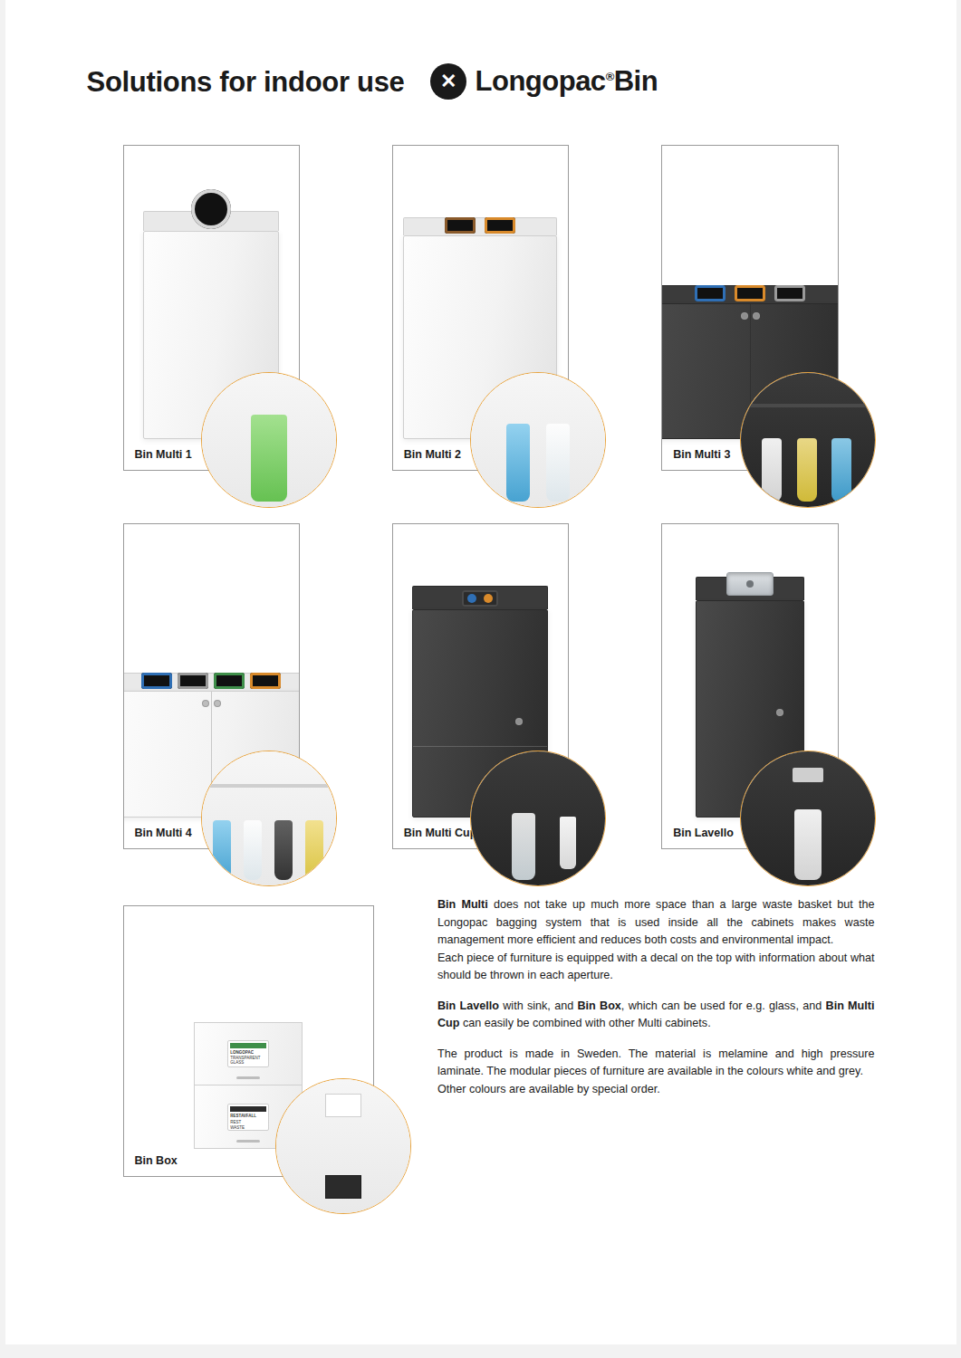Solutions for indoor use
✕ Longopac®Bin
Bin Multi 1
Bin Multi 2
Bin Multi 3
Bin Multi 4
Bin Multi Cup
Bin Lavello
LONGOPAC
TRANSPARENT GLASS
COLOURED
CLEAR GLASS
RESTAVFALL
REST
WASTE
Bin Box
Bin Multi does not take up much more space than a large waste basket but the Longopac bagging system that is used inside all the cabinets makes waste management more efficient and reduces both costs and environmental impact.
Each piece of furniture is equipped with a decal on the top with information about what should be thrown in each aperture.
Bin Lavello with sink, and Bin Box, which can be used for e.g. glass, and Bin Multi Cup can easily be combined with other Multi cabinets.
The product is made in Sweden. The material is melamine and high pressure laminate. The modular pieces of furniture are available in the colours white and grey.
Other colours are available by special order.